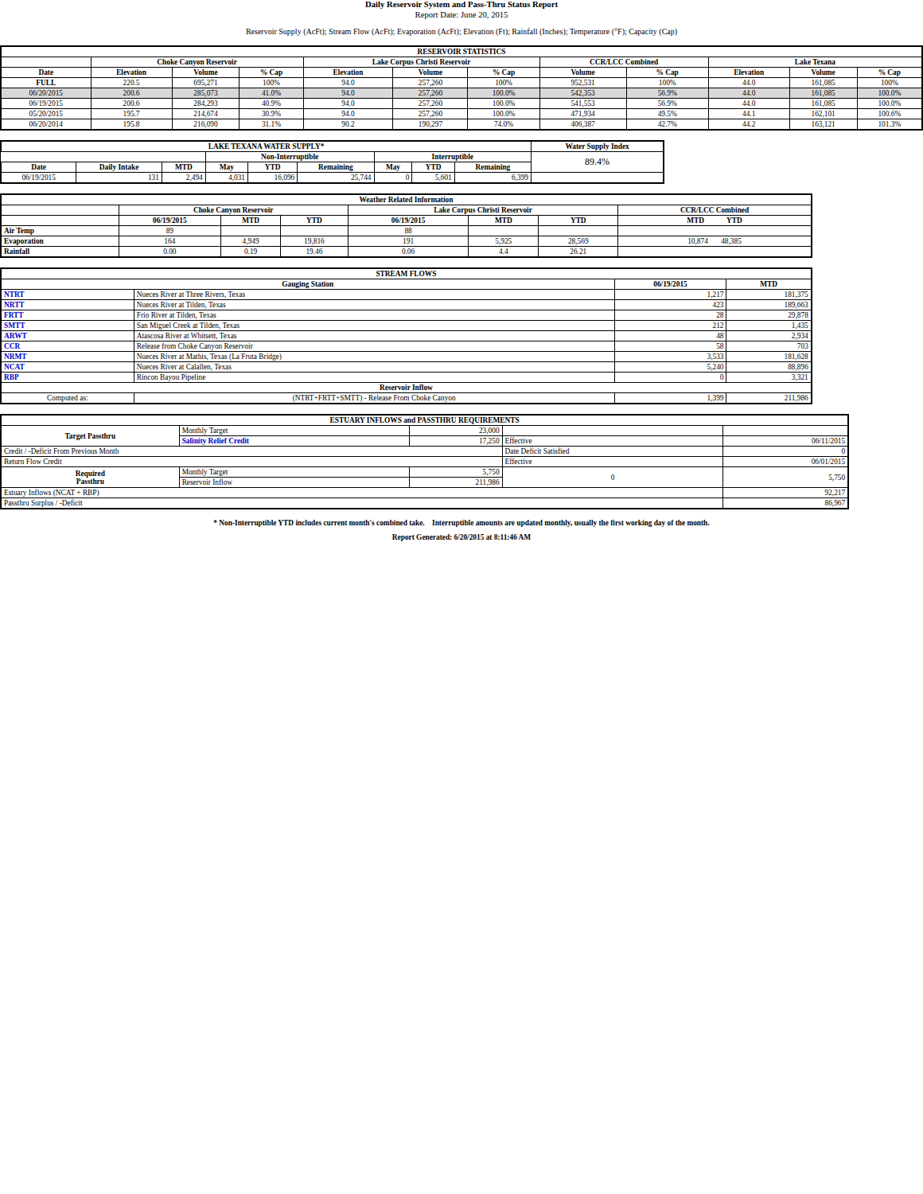Daily Reservoir System and Pass-Thru Status Report
Report Date: June 20, 2015
Reservoir Supply (AcFt); Stream Flow (AcFt); Evaporation (AcFt); Elevation (Ft); Rainfall (Inches); Temperature (°F); Capacity (Cap)
| / RESERVOIR STATISTICS / / / Choke Canyon Reservoir / Lake Corpus Christi Reservoir / CCR/LCC Combined / Lake Texana / / Date / Elevation / Volume / % Cap / Elevation / Volume / % Cap / Volume / % Cap / Elevation / Volume / % Cap / / FULL / 220.5 / 695,271 / 100% / 94.0 / 257,260 / 100% / 952,531 / 100% / 44.0 / 161,085 / 100% / / 06/20/2015 / 200.6 / 285,073 / 41.0% / 94.0 / 257,260 / 100.0% / 542,353 / 56.9% / 44.0 / 161,085 / 100.0% / / 06/19/2015 / 200.6 / 284,293 / 40.9% / 94.0 / 257,260 / 100.0% / 541,553 / 56.9% / 44.0 / 161,085 / 100.0% / / 05/20/2015 / 195.7 / 214,674 / 30.9% / 94.0 / 257,260 / 100.0% / 471,934 / 49.5% / 44.1 / 162,101 / 100.6% / / 06/20/2014 / 195.8 / 216,090 / 31.1% / 90.2 / 190,297 / 74.0% / 406,387 / 42.7% / 44.2 / 163,121 / 101.3% / |
| / LAKE TEXANA WATER SUPPLY* / Water Supply Index / / / Non-Interruptible / Interruptible / 89.4% / / Date / Daily Intake / MTD / May / YTD / Remaining / May / YTD / Remaining / / 06/19/2015 / 131 / 2,494 / 4,031 / 16,096 / 25,744 / 0 / 5,601 / 6,399 / / |
| / Weather Related Information / / / Choke Canyon Reservoir / Lake Corpus Christi Reservoir / CCR/LCC Combined / / / 06/19/2015 / MTD / YTD / 06/19/2015 / MTD / YTD / MTD YTD / / Air Temp / 89 / / / 88 / / / / / Evaporation / 164 / 4,949 / 19,816 / 191 / 5,925 / 28,569 / 10,874 48,385 / / Rainfall / 0.00 / 0.19 / 19.46 / 0.06 / 4.4 / 26.21 / / |
| / STREAM FLOWS / / Gauging Station / 06/19/2015 / MTD / / NTRT / Nueces River at Three Rivers, Texas / 1,217 / 181,375 / / NRTT / Nueces River at Tilden, Texas / 423 / 189,663 / / FRTT / Frio River at Tilden, Texas / 28 / 29,878 / / SMTT / San Miguel Creek at Tilden, Texas / 212 / 1,435 / / ARWT / Atascosa River at Whitsett, Texas / 48 / 2,934 / / CCR / Release from Choke Canyon Reservoir / 58 / 703 / / NRMT / Nueces River at Mathis, Texas (La Fruta Bridge) / 3,533 / 181,628 / / NCAT / Nueces River at Calallen, Texas / 5,240 / 88,896 / / RBP / Rincon Bayou Pipeline / 0 / 3,321 / / Reservoir Inflow / / Computed as: / (NTRT+FRTT+SMTT) - Release From Choke Canyon / 1,399 / 211,986 / |
| / ESTUARY INFLOWS and PASSTHRU REQUIREMENTS / / Target Passthru / Monthly Target / 23,000 / / / / Salinity Relief Credit / 17,250 / Effective / 06/11/2015 / / Credit / -Deficit From Previous Month / Date Deficit Satisfied / 0 / / Return Flow Credit / Effective / 06/01/2015 / / Required Passthru / Monthly Target / 5,750 / 0 / 5,750 / / Reservoir Inflow / 211,986 / / Estuary Inflows (NCAT + RBP) / 92,217 / / Passthru Surplus / -Deficit / 86,967 / |
* Non-Interruptible YTD includes current month's combined take. Interruptible amounts are updated monthly, usually the first working day of the month.
Report Generated: 6/20/2015 at 8:11:46 AM